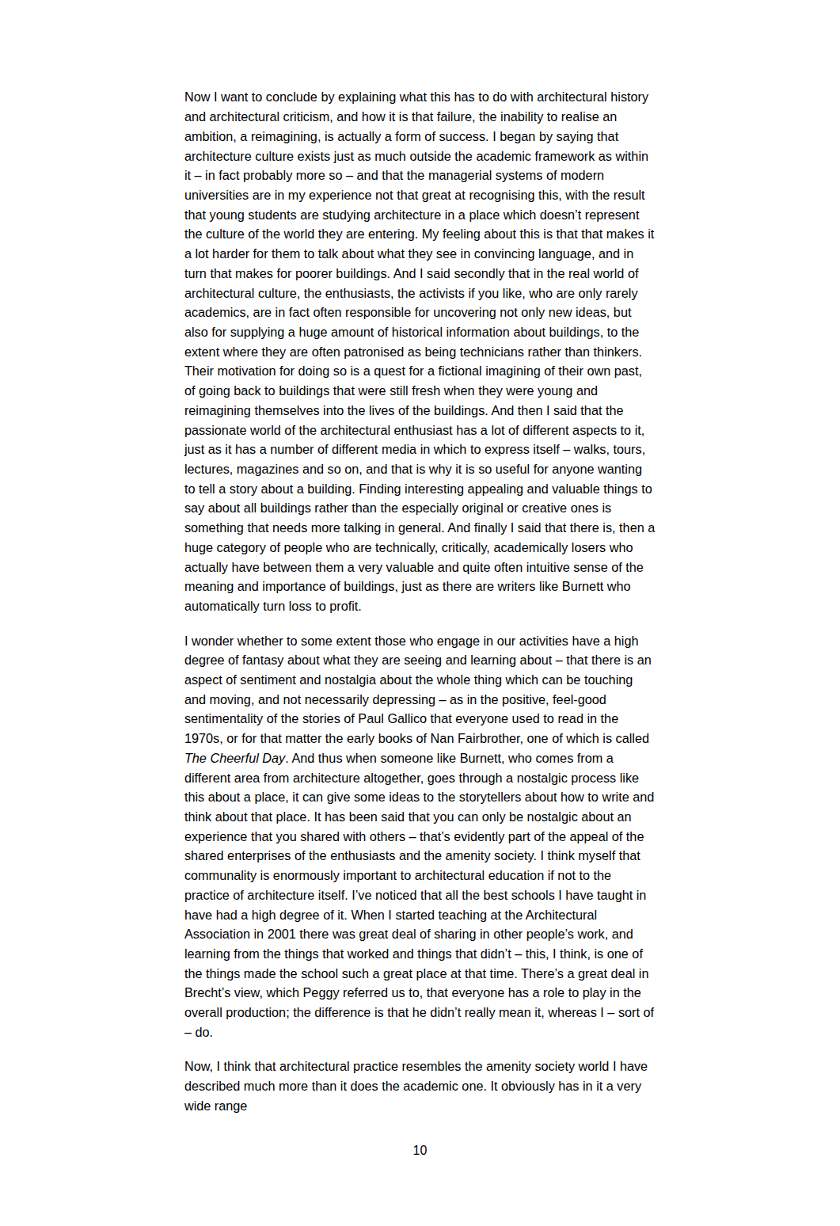Now I want to conclude by explaining what this has to do with architectural history and architectural criticism, and how it is that failure, the inability to realise an ambition, a reimagining, is actually a form of success. I began by saying that architecture culture exists just as much outside the academic framework as within it – in fact probably more so – and that the managerial systems of modern universities are in my experience not that great at recognising this, with the result that young students are studying architecture in a place which doesn’t represent the culture of the world they are entering. My feeling about this is that that makes it a lot harder for them to talk about what they see in convincing language, and in turn that makes for poorer buildings. And I said secondly that in the real world of architectural culture, the enthusiasts, the activists if you like, who are only rarely academics, are in fact often responsible for uncovering not only new ideas, but also for supplying a huge amount of historical information about buildings, to the extent where they are often patronised as being technicians rather than thinkers. Their motivation for doing so is a quest for a fictional imagining of their own past, of going back to buildings that were still fresh when they were young and reimagining themselves into the lives of the buildings. And then I said that the passionate world of the architectural enthusiast has a lot of different aspects to it, just as it has a number of different media in which to express itself – walks, tours, lectures, magazines and so on, and that is why it is so useful for anyone wanting to tell a story about a building. Finding interesting appealing and valuable things to say about all buildings rather than the especially original or creative ones is something that needs more talking in general. And finally I said that there is, then a huge category of people who are technically, critically, academically losers who actually have between them a very valuable and quite often intuitive sense of the meaning and importance of buildings, just as there are writers like Burnett who automatically turn loss to profit.
I wonder whether to some extent those who engage in our activities have a high degree of fantasy about what they are seeing and learning about – that there is an aspect of sentiment and nostalgia about the whole thing which can be touching and moving, and not necessarily depressing – as in the positive, feel-good sentimentality of the stories of Paul Gallico that everyone used to read in the 1970s, or for that matter the early books of Nan Fairbrother, one of which is called The Cheerful Day. And thus when someone like Burnett, who comes from a different area from architecture altogether, goes through a nostalgic process like this about a place, it can give some ideas to the storytellers about how to write and think about that place. It has been said that you can only be nostalgic about an experience that you shared with others – that’s evidently part of the appeal of the shared enterprises of the enthusiasts and the amenity society. I think myself that communality is enormously important to architectural education if not to the practice of architecture itself. I’ve noticed that all the best schools I have taught in have had a high degree of it. When I started teaching at the Architectural Association in 2001 there was great deal of sharing in other people’s work, and learning from the things that worked and things that didn’t – this, I think, is one of the things made the school such a great place at that time. There’s a great deal in Brecht’s view, which Peggy referred us to, that everyone has a role to play in the overall production; the difference is that he didn’t really mean it, whereas I – sort of – do.
Now, I think that architectural practice resembles the amenity society world I have described much more than it does the academic one. It obviously has in it a very wide range
10